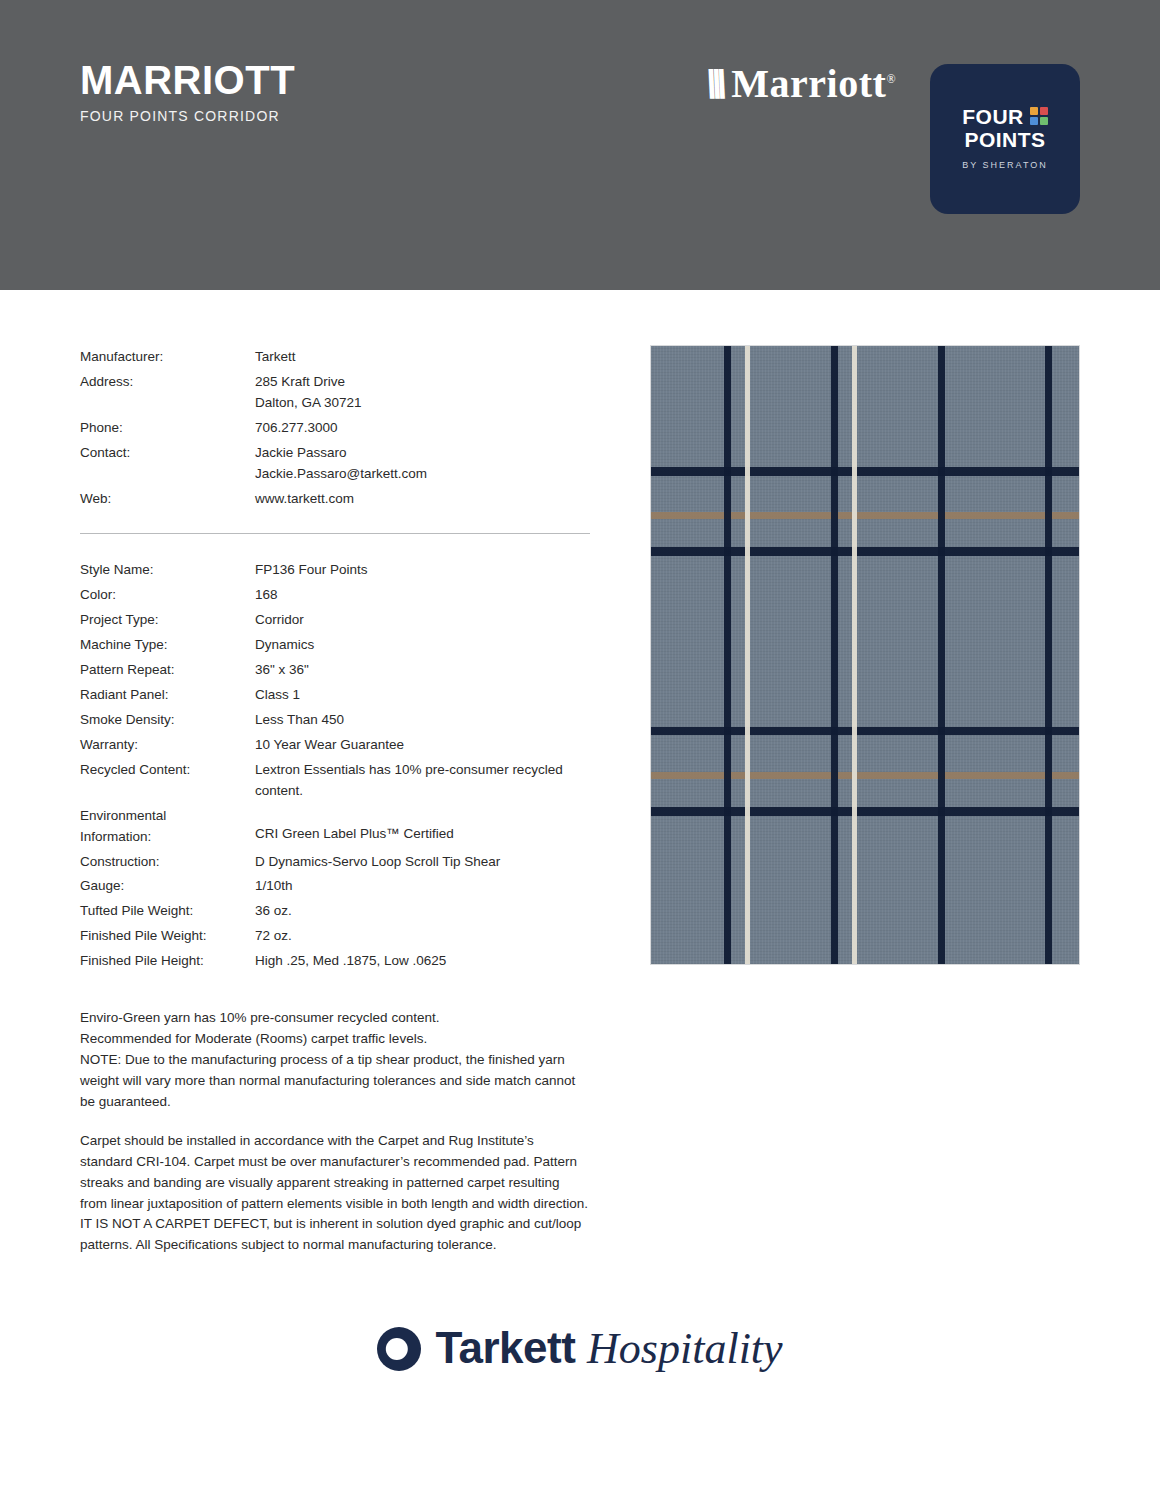MARRIOTT
Four Points Corridor
\\\ Marriott®
FOUR
POINTS
BY SHERATON
| Manufacturer: | Tarkett |
| Address: | 285 Kraft Drive Dalton, GA 30721 |
| Phone: | 706.277.3000 |
| Contact: | Jackie Passaro Jackie.Passaro@tarkett.com |
| Web: | www.tarkett.com |
| Style Name: | FP136 Four Points |
| Color: | 168 |
| Project Type: | Corridor |
| Machine Type: | Dynamics |
| Pattern Repeat: | 36" x 36" |
| Radiant Panel: | Class 1 |
| Smoke Density: | Less Than 450 |
| Warranty: | 10 Year Wear Guarantee |
| Recycled Content: | Lextron Essentials has 10% pre-consumer recycled content. |
| Environmental Information: | CRI Green Label Plus™ Certified |
| Construction: | D Dynamics-Servo Loop Scroll Tip Shear |
| Gauge: | 1/10th |
| Tufted Pile Weight: | 36 oz. |
| Finished Pile Weight: | 72 oz. |
| Finished Pile Height: | High .25, Med .1875, Low .0625 |
Enviro-Green yarn has 10% pre-consumer recycled content.
Recommended for Moderate (Rooms) carpet traffic levels.
NOTE: Due to the manufacturing process of a tip shear product, the finished yarn weight will vary more than normal manufacturing tolerances and side match cannot be guaranteed.
Carpet should be installed in accordance with the Carpet and Rug Institute’s standard CRI-104. Carpet must be over manufacturer’s recommended pad. Pattern streaks and banding are visually apparent streaking in patterned carpet resulting from linear juxtaposition of pattern elements visible in both length and width direction. IT IS NOT A CARPET DEFECT, but is inherent in solution dyed graphic and cut/loop patterns. All Specifications subject to normal manufacturing tolerance.
Tarkett Hospitality